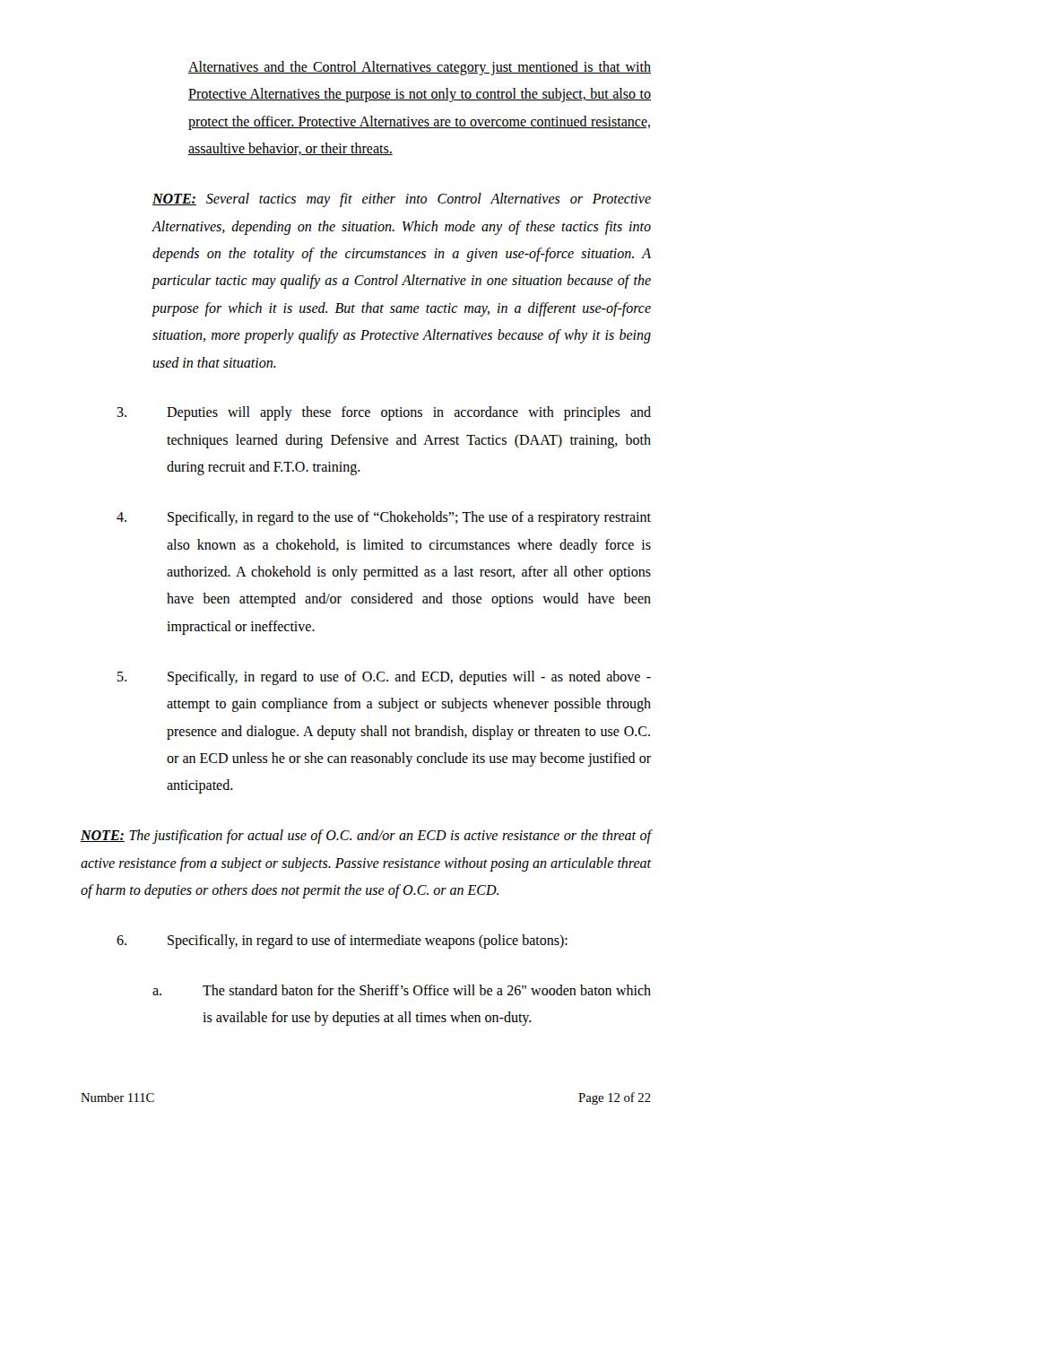Alternatives and the Control Alternatives category just mentioned is that with Protective Alternatives the purpose is not only to control the subject, but also to protect the officer. Protective Alternatives are to overcome continued resistance, assaultive behavior, or their threats.
NOTE: Several tactics may fit either into Control Alternatives or Protective Alternatives, depending on the situation. Which mode any of these tactics fits into depends on the totality of the circumstances in a given use-of-force situation. A particular tactic may qualify as a Control Alternative in one situation because of the purpose for which it is used. But that same tactic may, in a different use-of-force situation, more properly qualify as Protective Alternatives because of why it is being used in that situation.
3.
Deputies will apply these force options in accordance with principles and techniques learned during Defensive and Arrest Tactics (DAAT) training, both during recruit and F.T.O. training.
4.
Specifically, in regard to the use of “Chokeholds”; The use of a respiratory restraint also known as a chokehold, is limited to circumstances where deadly force is authorized. A chokehold is only permitted as a last resort, after all other options have been attempted and/or considered and those options would have been impractical or ineffective.
5.
Specifically, in regard to use of O.C. and ECD, deputies will - as noted above - attempt to gain compliance from a subject or subjects whenever possible through presence and dialogue. A deputy shall not brandish, display or threaten to use O.C. or an ECD unless he or she can reasonably conclude its use may become justified or anticipated.
NOTE: The justification for actual use of O.C. and/or an ECD is active resistance or the threat of active resistance from a subject or subjects. Passive resistance without posing an articulable threat of harm to deputies or others does not permit the use of O.C. or an ECD.
6.
Specifically, in regard to use of intermediate weapons (police batons):
a.
The standard baton for the Sheriff’s Office will be a 26" wooden baton which is available for use by deputies at all times when on-duty.
Number 111C Page 12 of 22